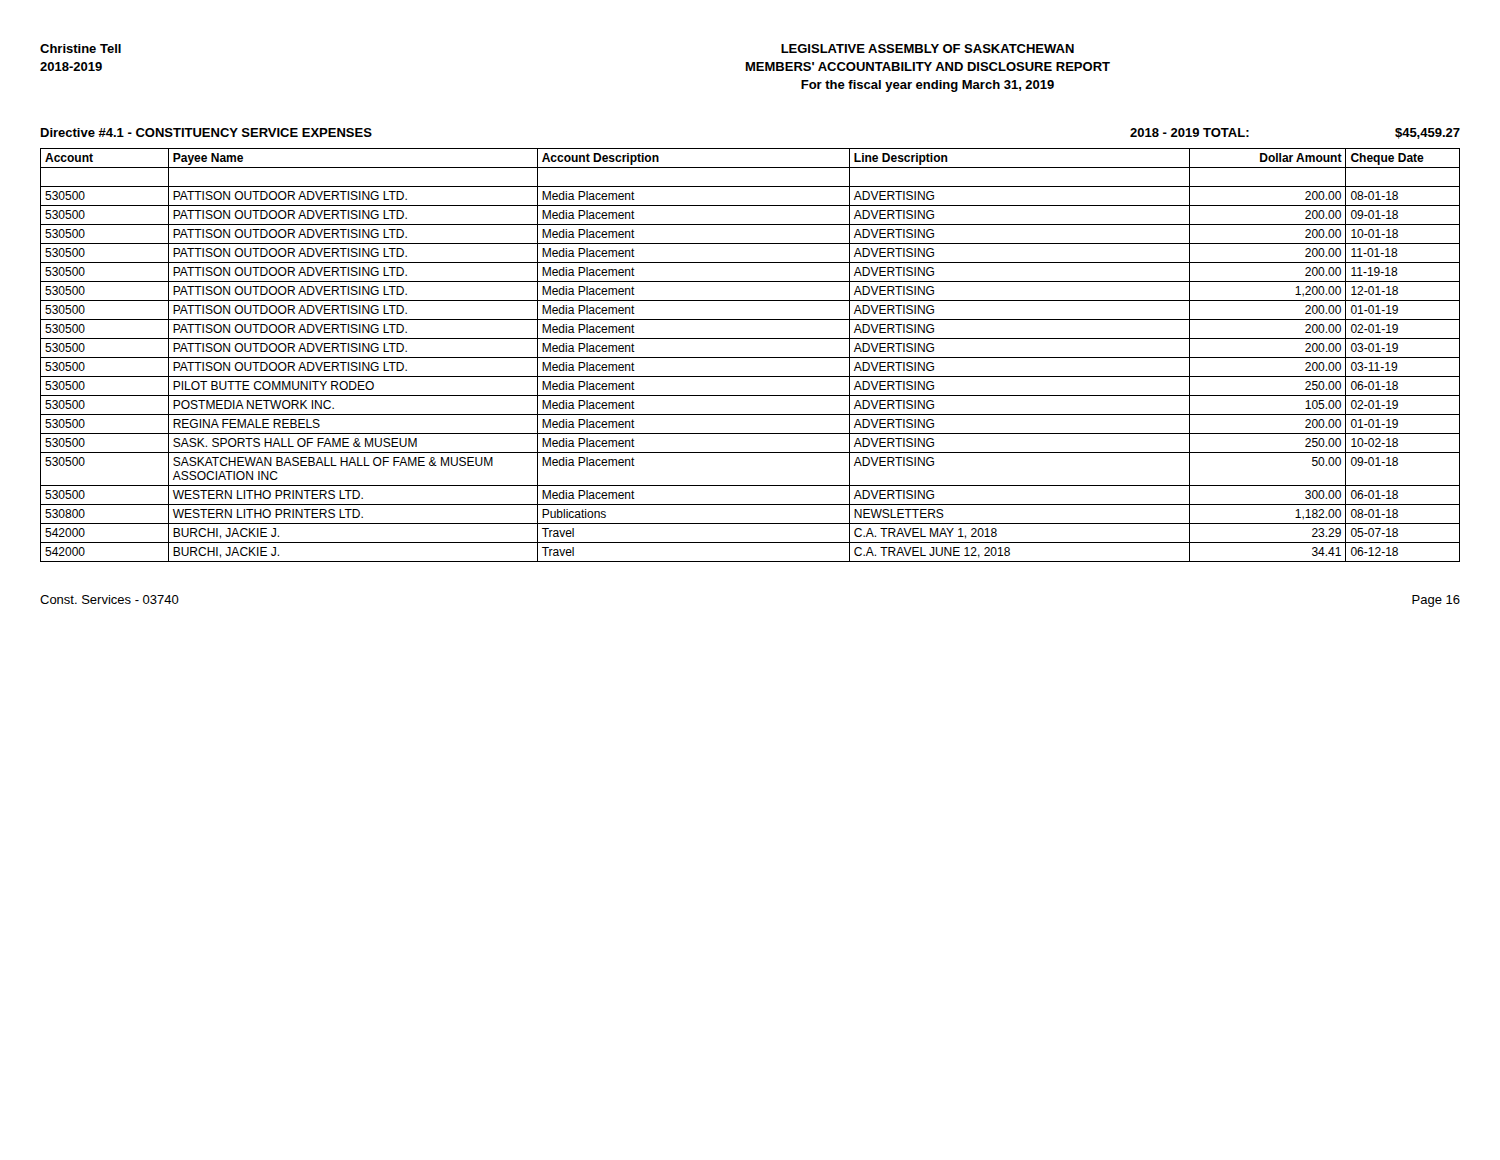Christine Tell
2018-2019
LEGISLATIVE ASSEMBLY OF SASKATCHEWAN
MEMBERS' ACCOUNTABILITY AND DISCLOSURE REPORT
For the fiscal year ending March 31, 2019
Directive #4.1 - CONSTITUENCY SERVICE EXPENSES
2018 - 2019 TOTAL:$45,459.27
| Account | Payee Name | Account Description | Line Description | Dollar Amount | Cheque Date |
| --- | --- | --- | --- | --- | --- |
| 530500 | PATTISON OUTDOOR ADVERTISING LTD. | Media Placement | ADVERTISING | 200.00 | 08-01-18 |
| 530500 | PATTISON OUTDOOR ADVERTISING LTD. | Media Placement | ADVERTISING | 200.00 | 09-01-18 |
| 530500 | PATTISON OUTDOOR ADVERTISING LTD. | Media Placement | ADVERTISING | 200.00 | 10-01-18 |
| 530500 | PATTISON OUTDOOR ADVERTISING LTD. | Media Placement | ADVERTISING | 200.00 | 11-01-18 |
| 530500 | PATTISON OUTDOOR ADVERTISING LTD. | Media Placement | ADVERTISING | 200.00 | 11-19-18 |
| 530500 | PATTISON OUTDOOR ADVERTISING LTD. | Media Placement | ADVERTISING | 1,200.00 | 12-01-18 |
| 530500 | PATTISON OUTDOOR ADVERTISING LTD. | Media Placement | ADVERTISING | 200.00 | 01-01-19 |
| 530500 | PATTISON OUTDOOR ADVERTISING LTD. | Media Placement | ADVERTISING | 200.00 | 02-01-19 |
| 530500 | PATTISON OUTDOOR ADVERTISING LTD. | Media Placement | ADVERTISING | 200.00 | 03-01-19 |
| 530500 | PATTISON OUTDOOR ADVERTISING LTD. | Media Placement | ADVERTISING | 200.00 | 03-11-19 |
| 530500 | PILOT BUTTE COMMUNITY RODEO | Media Placement | ADVERTISING | 250.00 | 06-01-18 |
| 530500 | POSTMEDIA NETWORK INC. | Media Placement | ADVERTISING | 105.00 | 02-01-19 |
| 530500 | REGINA FEMALE REBELS | Media Placement | ADVERTISING | 200.00 | 01-01-19 |
| 530500 | SASK. SPORTS HALL OF FAME & MUSEUM | Media Placement | ADVERTISING | 250.00 | 10-02-18 |
| 530500 | SASKATCHEWAN BASEBALL HALL OF FAME & MUSEUM ASSOCIATION INC | Media Placement | ADVERTISING | 50.00 | 09-01-18 |
| 530500 | WESTERN LITHO PRINTERS LTD. | Media Placement | ADVERTISING | 300.00 | 06-01-18 |
| 530800 | WESTERN LITHO PRINTERS LTD. | Publications | NEWSLETTERS | 1,182.00 | 08-01-18 |
| 542000 | BURCHI, JACKIE J. | Travel | C.A. TRAVEL MAY 1, 2018 | 23.29 | 05-07-18 |
| 542000 | BURCHI, JACKIE J. | Travel | C.A. TRAVEL JUNE 12, 2018 | 34.41 | 06-12-18 |
Const. Services - 03740
Page 16